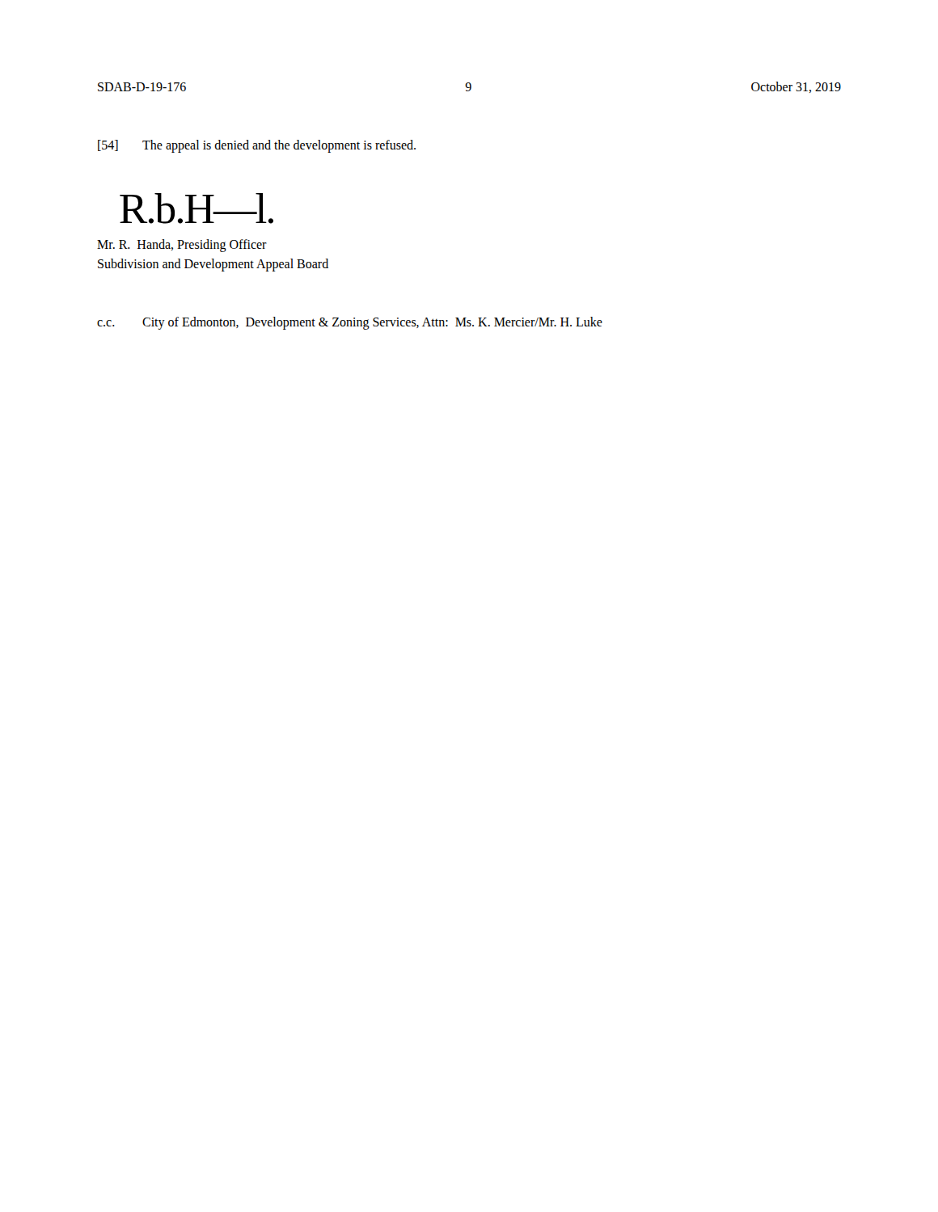SDAB-D-19-176
9
October 31, 2019
[54]
The appeal is denied and the development is refused.
R.b.H—l.
Mr. R. Handa, Presiding Officer
Subdivision and Development Appeal Board
c.c.
City of Edmonton, Development & Zoning Services, Attn: Ms. K. Mercier/Mr. H. Luke